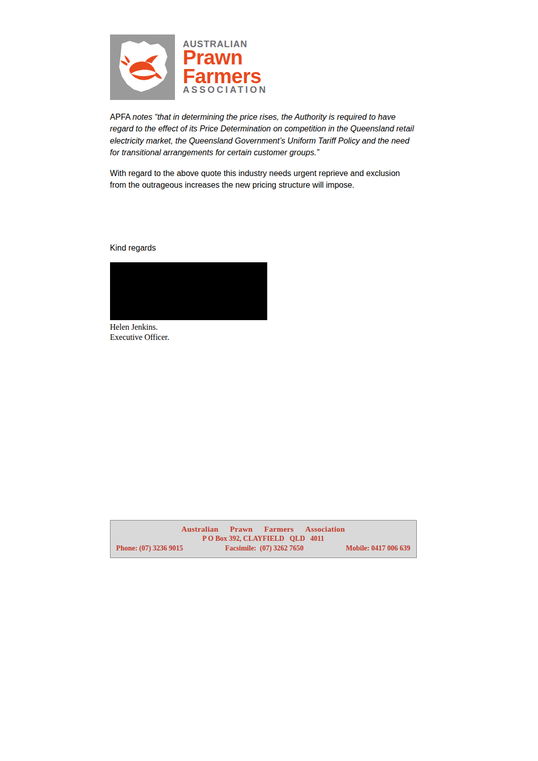AUSTRALIAN
Prawn
Farmers
ASSOCIATION
APFA notes “that in determining the price rises, the Authority is required to have regard to the effect of its Price Determination on competition in the Queensland retail electricity market, the Queensland Government’s Uniform Tariff Policy and the need for transitional arrangements for certain customer groups.”
With regard to the above quote this industry needs urgent reprieve and exclusion from the outrageous increases the new pricing structure will impose.
Kind regards
Helen Jenkins.
Executive Officer.
Australian Prawn Farmers Association
P O Box 392, CLAYFIELD QLD 4011
Phone: (07) 3236 9015 Facsimile: (07) 3262 7650 Mobile: 0417 006 639